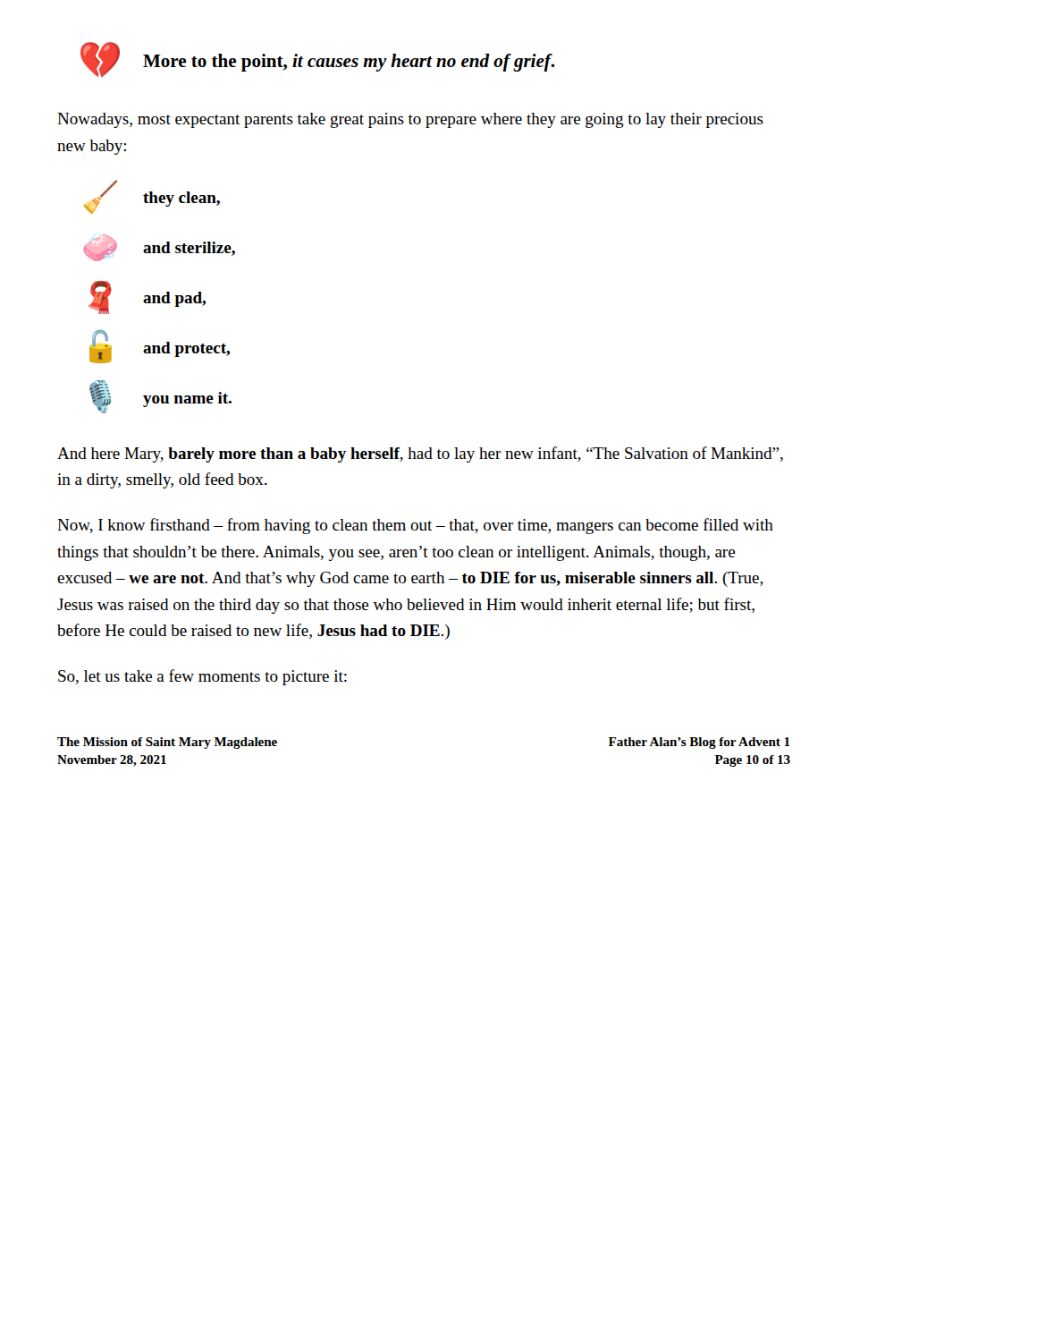💔
More to the point, it causes my heart no end of grief.
Nowadays, most expectant parents take great pains to prepare where they are going to lay their precious new baby:
🧹
they clean,
🧼
and sterilize,
🧣
and pad,
🔓
and protect,
🎙️
you name it.
And here Mary, barely more than a baby herself, had to lay her new infant, “The Salvation of Mankind”, in a dirty, smelly, old feed box.
Now, I know firsthand – from having to clean them out – that, over time, mangers can become filled with things that shouldn’t be there. Animals, you see, aren’t too clean or intelligent. Animals, though, are excused – we are not. And that’s why God came to earth – to DIE for us, miserable sinners all. (True, Jesus was raised on the third day so that those who believed in Him would inherit eternal life; but first, before He could be raised to new life, Jesus had to DIE.)
So, let us take a few moments to picture it:
The Mission of Saint Mary Magdalene
November 28, 2021
Father Alan’s Blog for Advent 1
Page 10 of 13